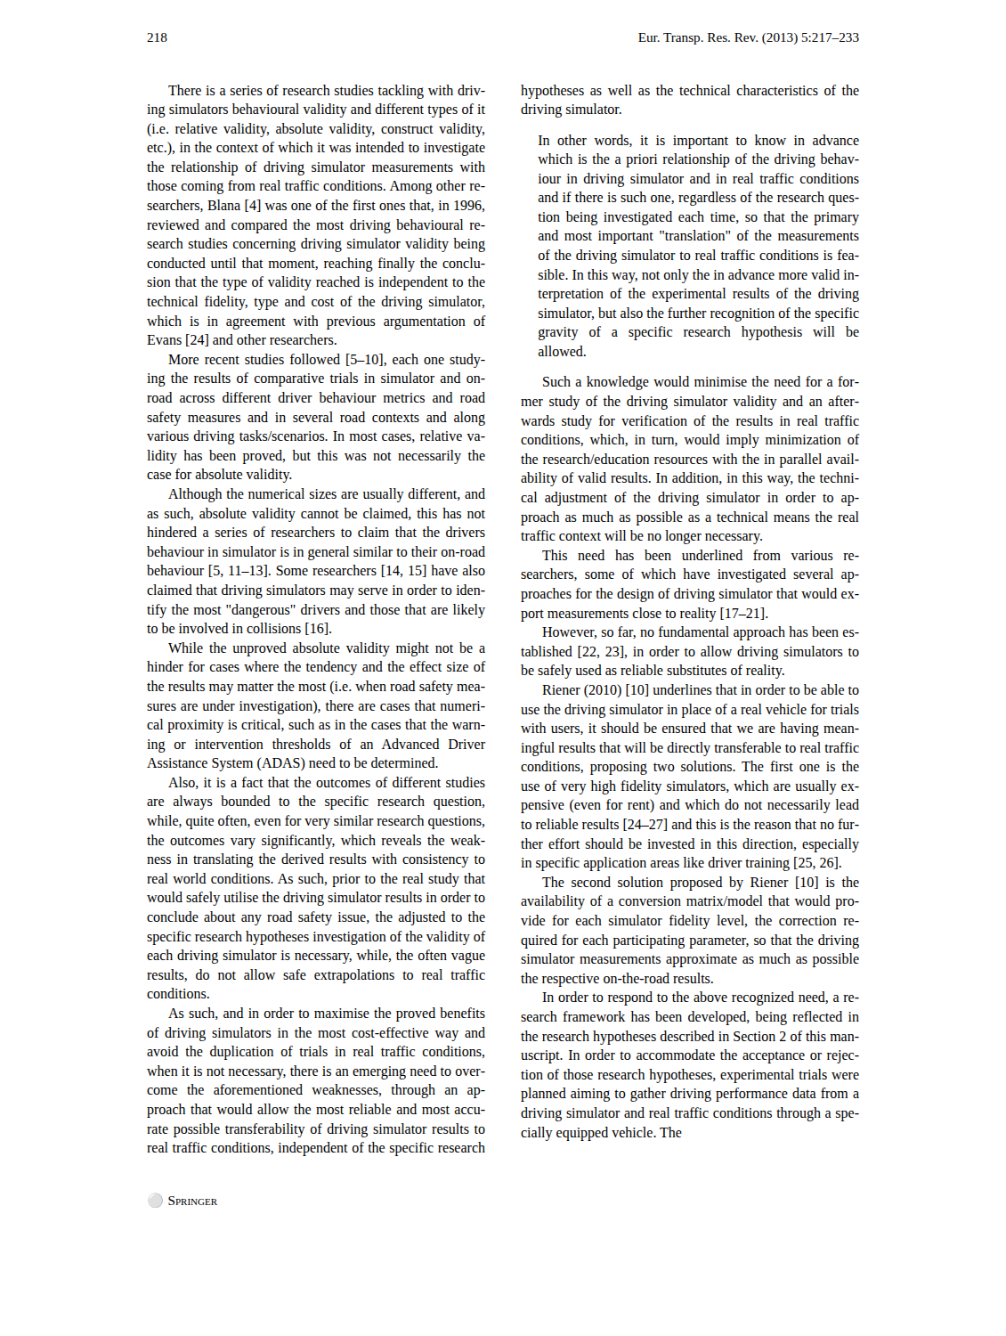218 Eur. Transp. Res. Rev. (2013) 5:217–233
There is a series of research studies tackling with driving simulators behavioural validity and different types of it (i.e. relative validity, absolute validity, construct validity, etc.), in the context of which it was intended to investigate the relationship of driving simulator measurements with those coming from real traffic conditions. Among other researchers, Blana [4] was one of the first ones that, in 1996, reviewed and compared the most driving behavioural research studies concerning driving simulator validity being conducted until that moment, reaching finally the conclusion that the type of validity reached is independent to the technical fidelity, type and cost of the driving simulator, which is in agreement with previous argumentation of Evans [24] and other researchers.
More recent studies followed [5–10], each one studying the results of comparative trials in simulator and on-road across different driver behaviour metrics and road safety measures and in several road contexts and along various driving tasks/scenarios. In most cases, relative validity has been proved, but this was not necessarily the case for absolute validity.
Although the numerical sizes are usually different, and as such, absolute validity cannot be claimed, this has not hindered a series of researchers to claim that the drivers behaviour in simulator is in general similar to their on-road behaviour [5, 11–13]. Some researchers [14, 15] have also claimed that driving simulators may serve in order to identify the most "dangerous" drivers and those that are likely to be involved in collisions [16].
While the unproved absolute validity might not be a hinder for cases where the tendency and the effect size of the results may matter the most (i.e. when road safety measures are under investigation), there are cases that numerical proximity is critical, such as in the cases that the warning or intervention thresholds of an Advanced Driver Assistance System (ADAS) need to be determined.
Also, it is a fact that the outcomes of different studies are always bounded to the specific research question, while, quite often, even for very similar research questions, the outcomes vary significantly, which reveals the weakness in translating the derived results with consistency to real world conditions. As such, prior to the real study that would safely utilise the driving simulator results in order to conclude about any road safety issue, the adjusted to the specific research hypotheses investigation of the validity of each driving simulator is necessary, while, the often vague results, do not allow safe extrapolations to real traffic conditions.
As such, and in order to maximise the proved benefits of driving simulators in the most cost-effective way and avoid the duplication of trials in real traffic conditions, when it is not necessary, there is an emerging need to overcome the aforementioned weaknesses, through an approach that would allow the most reliable and most accurate possible transferability of driving simulator results to real traffic conditions, independent of the specific research hypotheses as well as the technical characteristics of the driving simulator.
In other words, it is important to know in advance which is the a priori relationship of the driving behaviour in driving simulator and in real traffic conditions and if there is such one, regardless of the research question being investigated each time, so that the primary and most important "translation" of the measurements of the driving simulator to real traffic conditions is feasible. In this way, not only the in advance more valid interpretation of the experimental results of the driving simulator, but also the further recognition of the specific gravity of a specific research hypothesis will be allowed.
Such a knowledge would minimise the need for a former study of the driving simulator validity and an afterwards study for verification of the results in real traffic conditions, which, in turn, would imply minimization of the research/education resources with the in parallel availability of valid results. In addition, in this way, the technical adjustment of the driving simulator in order to approach as much as possible as a technical means the real traffic context will be no longer necessary.
This need has been underlined from various researchers, some of which have investigated several approaches for the design of driving simulator that would export measurements close to reality [17–21].
However, so far, no fundamental approach has been established [22, 23], in order to allow driving simulators to be safely used as reliable substitutes of reality.
Riener (2010) [10] underlines that in order to be able to use the driving simulator in place of a real vehicle for trials with users, it should be ensured that we are having meaningful results that will be directly transferable to real traffic conditions, proposing two solutions. The first one is the use of very high fidelity simulators, which are usually expensive (even for rent) and which do not necessarily lead to reliable results [24–27] and this is the reason that no further effort should be invested in this direction, especially in specific application areas like driver training [25, 26].
The second solution proposed by Riener [10] is the availability of a conversion matrix/model that would provide for each simulator fidelity level, the correction required for each participating parameter, so that the driving simulator measurements approximate as much as possible the respective on-the-road results.
In order to respond to the above recognized need, a research framework has been developed, being reflected in the research hypotheses described in Section 2 of this manuscript. In order to accommodate the acceptance or rejection of those research hypotheses, experimental trials were planned aiming to gather driving performance data from a driving simulator and real traffic conditions through a specially equipped vehicle. The
⚪Springer